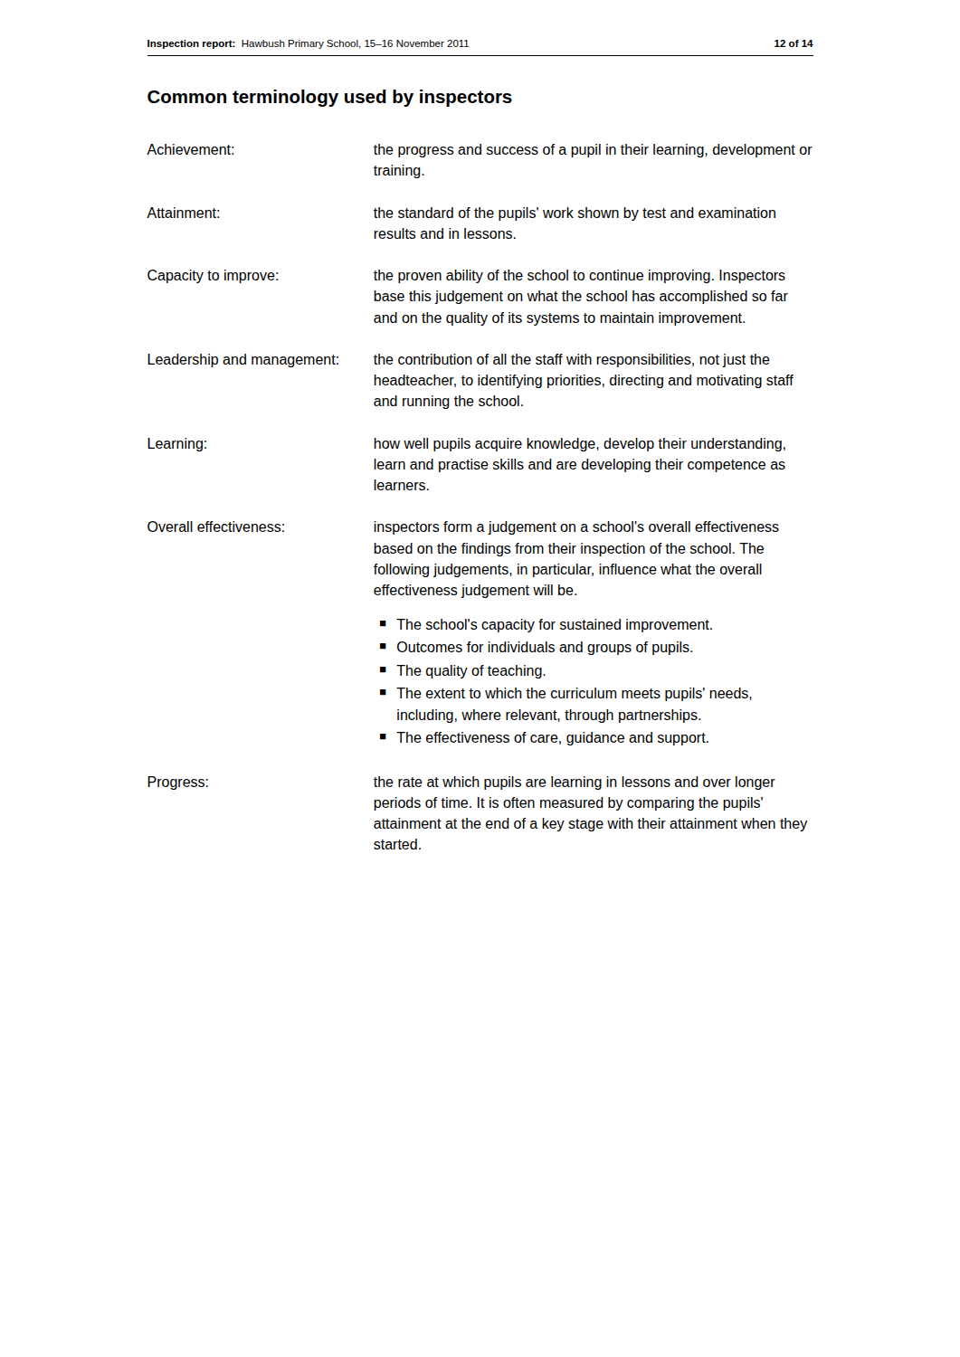Inspection report: Hawbush Primary School, 15–16 November 2011
12 of 14
Common terminology used by inspectors
Achievement:
the progress and success of a pupil in their learning, development or training.
Attainment:
the standard of the pupils' work shown by test and examination results and in lessons.
Capacity to improve:
the proven ability of the school to continue improving. Inspectors base this judgement on what the school has accomplished so far and on the quality of its systems to maintain improvement.
Leadership and management:
the contribution of all the staff with responsibilities, not just the headteacher, to identifying priorities, directing and motivating staff and running the school.
Learning:
how well pupils acquire knowledge, develop their understanding, learn and practise skills and are developing their competence as learners.
Overall effectiveness:
inspectors form a judgement on a school's overall effectiveness based on the findings from their inspection of the school. The following judgements, in particular, influence what the overall effectiveness judgement will be.
The school's capacity for sustained improvement.
Outcomes for individuals and groups of pupils.
The quality of teaching.
The extent to which the curriculum meets pupils' needs, including, where relevant, through partnerships.
The effectiveness of care, guidance and support.
Progress:
the rate at which pupils are learning in lessons and over longer periods of time. It is often measured by comparing the pupils' attainment at the end of a key stage with their attainment when they started.